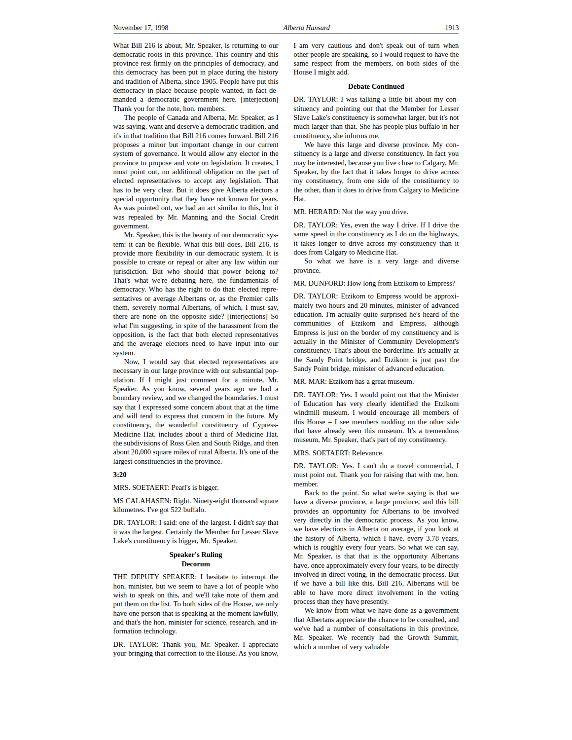November 17, 1998
Alberta Hansard
1913
What Bill 216 is about, Mr. Speaker, is returning to our democratic roots in this province. This country and this province rest firmly on the principles of democracy, and this democracy has been put in place during the history and tradition of Alberta, since 1905. People have put this democracy in place because people wanted, in fact demanded a democratic government here. [interjection] Thank you for the note, hon. members.
The people of Canada and Alberta, Mr. Speaker, as I was saying, want and deserve a democratic tradition, and it's in that tradition that Bill 216 comes forward. Bill 216 proposes a minor but important change in our current system of governance. It would allow any elector in the province to propose and vote on legislation. It creates, I must point out, no additional obligation on the part of elected representatives to accept any legislation. That has to be very clear. But it does give Alberta electors a special opportunity that they have not known for years. As was pointed out, we had an act similar to this, but it was repealed by Mr. Manning and the Social Credit government.
Mr. Speaker, this is the beauty of our democratic system: it can be flexible. What this bill does, Bill 216, is provide more flexibility in our democratic system. It is possible to create or repeal or alter any law within our jurisdiction. But who should that power belong to? That's what we're debating here, the fundamentals of democracy. Who has the right to do that: elected representatives or average Albertans or, as the Premier calls them, severely normal Albertans, of which, I must say, there are none on the opposite side? [interjections] So what I'm suggesting, in spite of the harassment from the opposition, is the fact that both elected representatives and the average electors need to have input into our system.
Now, I would say that elected representatives are necessary in our large province with our substantial population. If I might just comment for a minute, Mr. Speaker. As you know, several years ago we had a boundary review, and we changed the boundaries. I must say that I expressed some concern about that at the time and will tend to express that concern in the future. My constituency, the wonderful constituency of Cypress-Medicine Hat, includes about a third of Medicine Hat, the subdivisions of Ross Glen and South Ridge, and then about 20,000 square miles of rural Alberta. It's one of the largest constituencies in the province.
3:20
MRS. SOETAERT: Pearl's is bigger.
MS CALAHASEN: Right. Ninety-eight thousand square kilometres. I've got 522 buffalo.
DR. TAYLOR: I said: one of the largest. I didn't say that it was the largest. Certainly the Member for Lesser Slave Lake's constituency is bigger, Mr. Speaker.
Speaker's RulingDecorum
THE DEPUTY SPEAKER: I hesitate to interrupt the hon. minister, but we seem to have a lot of people who wish to speak on this, and we'll take note of them and put them on the list. To both sides of the House, we only have one person that is speaking at the moment lawfully, and that's the hon. minister for science, research, and information technology.
DR. TAYLOR: Thank you, Mr. Speaker. I appreciate your bringing that correction to the House. As you know, I am very cautious and don't speak out of turn when other people are speaking, so I would request to have the same respect from the members, on both sides of the House I might add.
Debate Continued
DR. TAYLOR: I was talking a little bit about my constituency and pointing out that the Member for Lesser Slave Lake's constituency is somewhat larger, but it's not much larger than that. She has people plus buffalo in her constituency, she informs me.
We have this large and diverse province. My constituency is a large and diverse constituency. In fact you may be interested, because you live close to Calgary, Mr. Speaker, by the fact that it takes longer to drive across my constituency, from one side of the constituency to the other, than it does to drive from Calgary to Medicine Hat.
MR. HERARD: Not the way you drive.
DR. TAYLOR: Yes, even the way I drive. If I drive the same speed in the constituency as I do on the highways, it takes longer to drive across my constituency than it does from Calgary to Medicine Hat.
So what we have is a very large and diverse province.
MR. DUNFORD: How long from Etzikom to Empress?
DR. TAYLOR: Etzikom to Empress would be approximately two hours and 20 minutes, minister of advanced education. I'm actually quite surprised he's heard of the communities of Etzikom and Empress, although Empress is just on the border of my constituency and is actually in the Minister of Community Development's constituency. That's about the borderline. It's actually at the Sandy Point bridge, and Etzikom is just past the Sandy Point bridge, minister of advanced education.
MR. MAR: Etzikom has a great museum.
DR. TAYLOR: Yes. I would point out that the Minister of Education has very clearly identified the Etzikom windmill museum. I would encourage all members of this House – I see members nodding on the other side that have already seen this museum. It's a tremendous museum, Mr. Speaker, that's part of my constituency.
MRS. SOETAERT: Relevance.
DR. TAYLOR: Yes. I can't do a travel commercial, I must point out. Thank you for raising that with me, hon. member.
Back to the point. So what we're saying is that we have a diverse province, a large province, and this bill provides an opportunity for Albertans to be involved very directly in the democratic process. As you know, we have elections in Alberta on average, if you look at the history of Alberta, which I have, every 3.78 years, which is roughly every four years. So what we can say, Mr. Speaker, is that that is the opportunity Albertans have, once approximately every four years, to be directly involved in direct voting, in the democratic process. But if we have a bill like this, Bill 216, Albertans will be able to have more direct involvement in the voting process than they have presently.
We know from what we have done as a government that Albertans appreciate the chance to be consulted, and we've had a number of consultations in this province, Mr. Speaker. We recently had the Growth Summit, which a number of very valuable